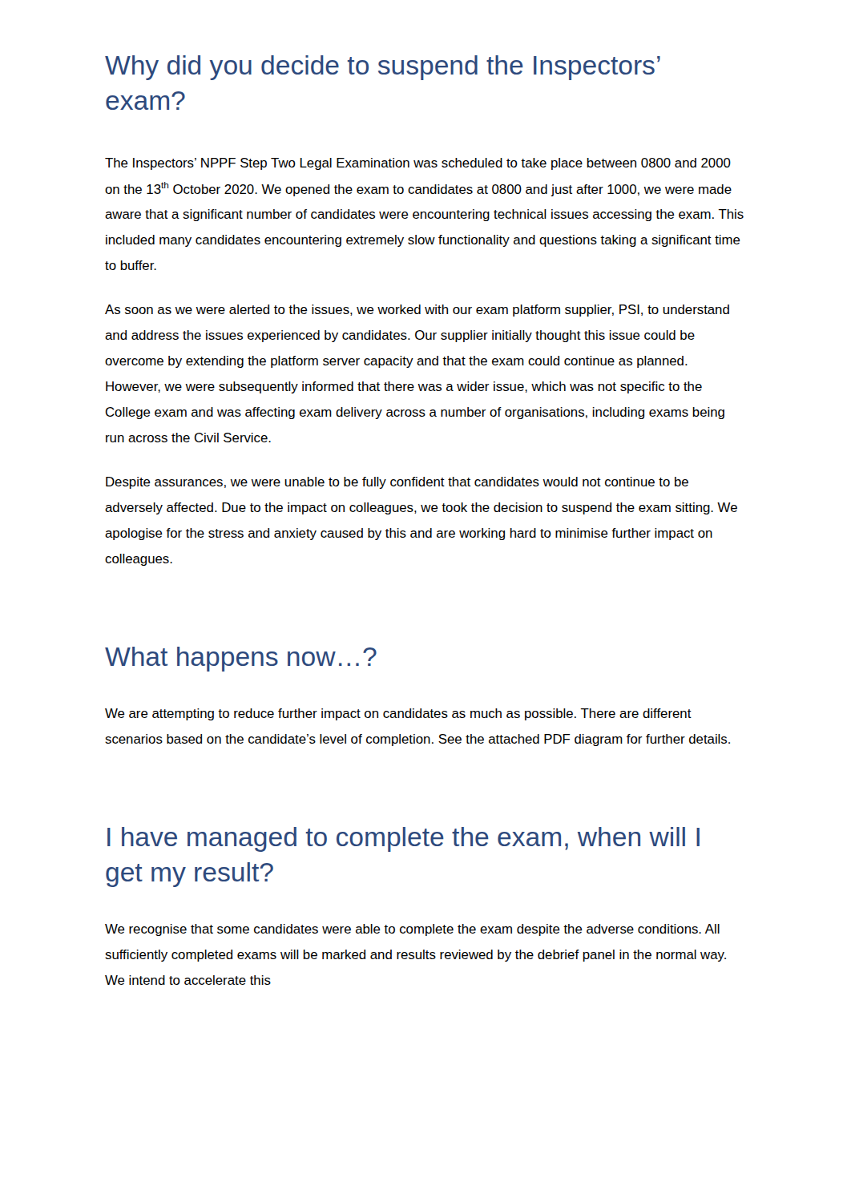Why did you decide to suspend the Inspectors’ exam?
The Inspectors’ NPPF Step Two Legal Examination was scheduled to take place between 0800 and 2000 on the 13th October 2020. We opened the exam to candidates at 0800 and just after 1000, we were made aware that a significant number of candidates were encountering technical issues accessing the exam. This included many candidates encountering extremely slow functionality and questions taking a significant time to buffer.
As soon as we were alerted to the issues, we worked with our exam platform supplier, PSI, to understand and address the issues experienced by candidates. Our supplier initially thought this issue could be overcome by extending the platform server capacity and that the exam could continue as planned. However, we were subsequently informed that there was a wider issue, which was not specific to the College exam and was affecting exam delivery across a number of organisations, including exams being run across the Civil Service.
Despite assurances, we were unable to be fully confident that candidates would not continue to be adversely affected. Due to the impact on colleagues, we took the decision to suspend the exam sitting. We apologise for the stress and anxiety caused by this and are working hard to minimise further impact on colleagues.
What happens now…?
We are attempting to reduce further impact on candidates as much as possible. There are different scenarios based on the candidate’s level of completion. See the attached PDF diagram for further details.
I have managed to complete the exam, when will I get my result?
We recognise that some candidates were able to complete the exam despite the adverse conditions. All sufficiently completed exams will be marked and results reviewed by the debrief panel in the normal way. We intend to accelerate this